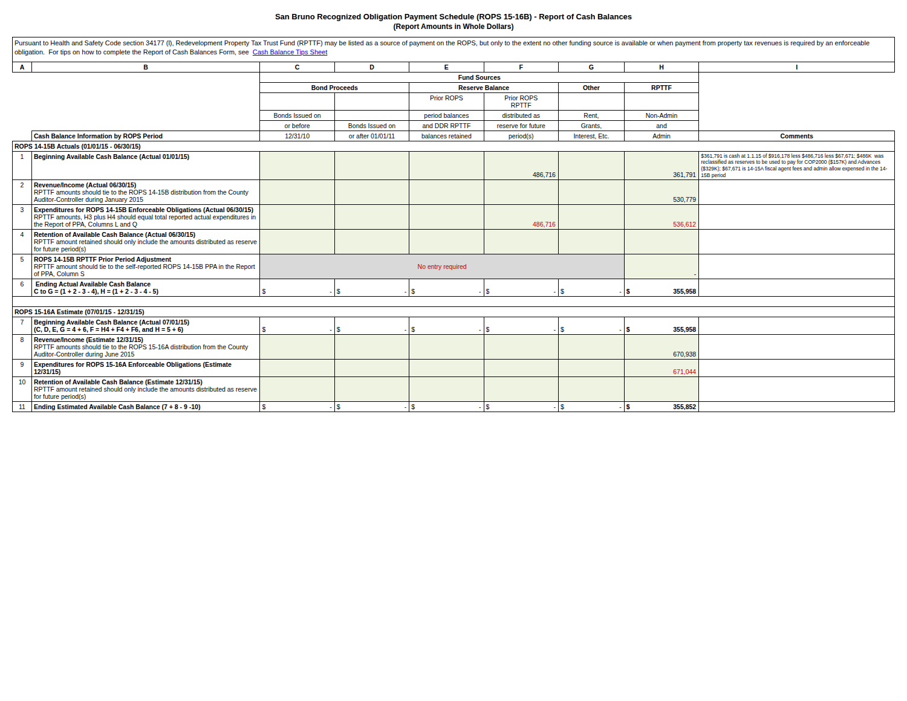San Bruno Recognized Obligation Payment Schedule (ROPS 15-16B) - Report of Cash Balances
(Report Amounts in Whole Dollars)
| Pursuant to Health and Safety Code section 34177 (l), Redevelopment Property Tax Trust Fund (RPTTF) may be listed as a source of payment on the ROPS, but only to the extent no other funding source is available or when payment from property tax revenues is required by an enforceable obligation. For tips on how to complete the Report of Cash Balances Form, see Cash Balance Tips Sheet |
| A | B | C | D | E | F | G | H | I |
| | | Fund Sources | |
| | | Bond Proceeds | Reserve Balance | Other | RPTTF |
| | | | | Prior ROPS | Prior ROPS RPTTF | | | |
| | | Bonds Issued on | | period balances | distributed as | Rent, | Non-Admin | |
| | | or before | Bonds Issued on | and DDR RPTTF | reserve for future | Grants, | and | |
| | Cash Balance Information by ROPS Period | 12/31/10 | or after 01/01/11 | balances retained | period(s) | Interest, Etc. | Admin | Comments |
| ROPS 14-15B Actuals (01/01/15 - 06/30/15) |
| 1 | Beginning Available Cash Balance (Actual 01/01/15) | | | | 486,716 | | 361,791 | $361,791 is cash at 1.1.15 of $916,178 less $486,716 less $67,671; $486K was reclassified as reserves to be used to pay for COP2000 ($157K) and Advances ($329K); $67,671 is 14-15A fiscal agent fees and admin allow expensed in the 14-15B period |
| 2 | Revenue/Income (Actual 06/30/15) RPTTF amounts should tie to the ROPS 14-15B distribution from the County Auditor-Controller during January 2015 | | | | | | 530,779 | |
| 3 | Expenditures for ROPS 14-15B Enforceable Obligations (Actual 06/30/15) RPTTF amounts, H3 plus H4 should equal total reported actual expenditures in the Report of PPA, Columns L and Q | | | | 486,716 | | 536,612 | |
| 4 | Retention of Available Cash Balance (Actual 06/30/15) RPTTF amount retained should only include the amounts distributed as reserve for future period(s) | | | | | | | |
| 5 | ROPS 14-15B RPTTF Prior Period Adjustment RPTTF amount should tie to the self-reported ROPS 14-15B PPA in the Report of PPA, Column S | No entry required | - | |
| 6 | Ending Actual Available Cash Balance C to G = (1 + 2 - 3 - 4), H = (1 + 2 - 3 - 4 - 5) | $ - | $ - | $ - | $ - | $ - | $ 355,958 | |
| ROPS 15-16A Estimate (07/01/15 - 12/31/15) |
| 7 | Beginning Available Cash Balance (Actual 07/01/15) (C, D, E, G = 4 + 6, F = H4 + F4 + F6, and H = 5 + 6) | $ - | $ - | $ - | $ - | $ - | $ 355,958 | |
| 8 | Revenue/Income (Estimate 12/31/15) RPTTF amounts should tie to the ROPS 15-16A distribution from the County Auditor-Controller during June 2015 | | | | | | 670,938 | |
| 9 | Expenditures for ROPS 15-16A Enforceable Obligations (Estimate 12/31/15) | | | | | | 671,044 | |
| 10 | Retention of Available Cash Balance (Estimate 12/31/15) RPTTF amount retained should only include the amounts distributed as reserve for future period(s) | | | | | | | |
| 11 | Ending Estimated Available Cash Balance (7 + 8 - 9 -10) | $ - | $ - | $ - | $ - | $ - | $ 355,852 | |